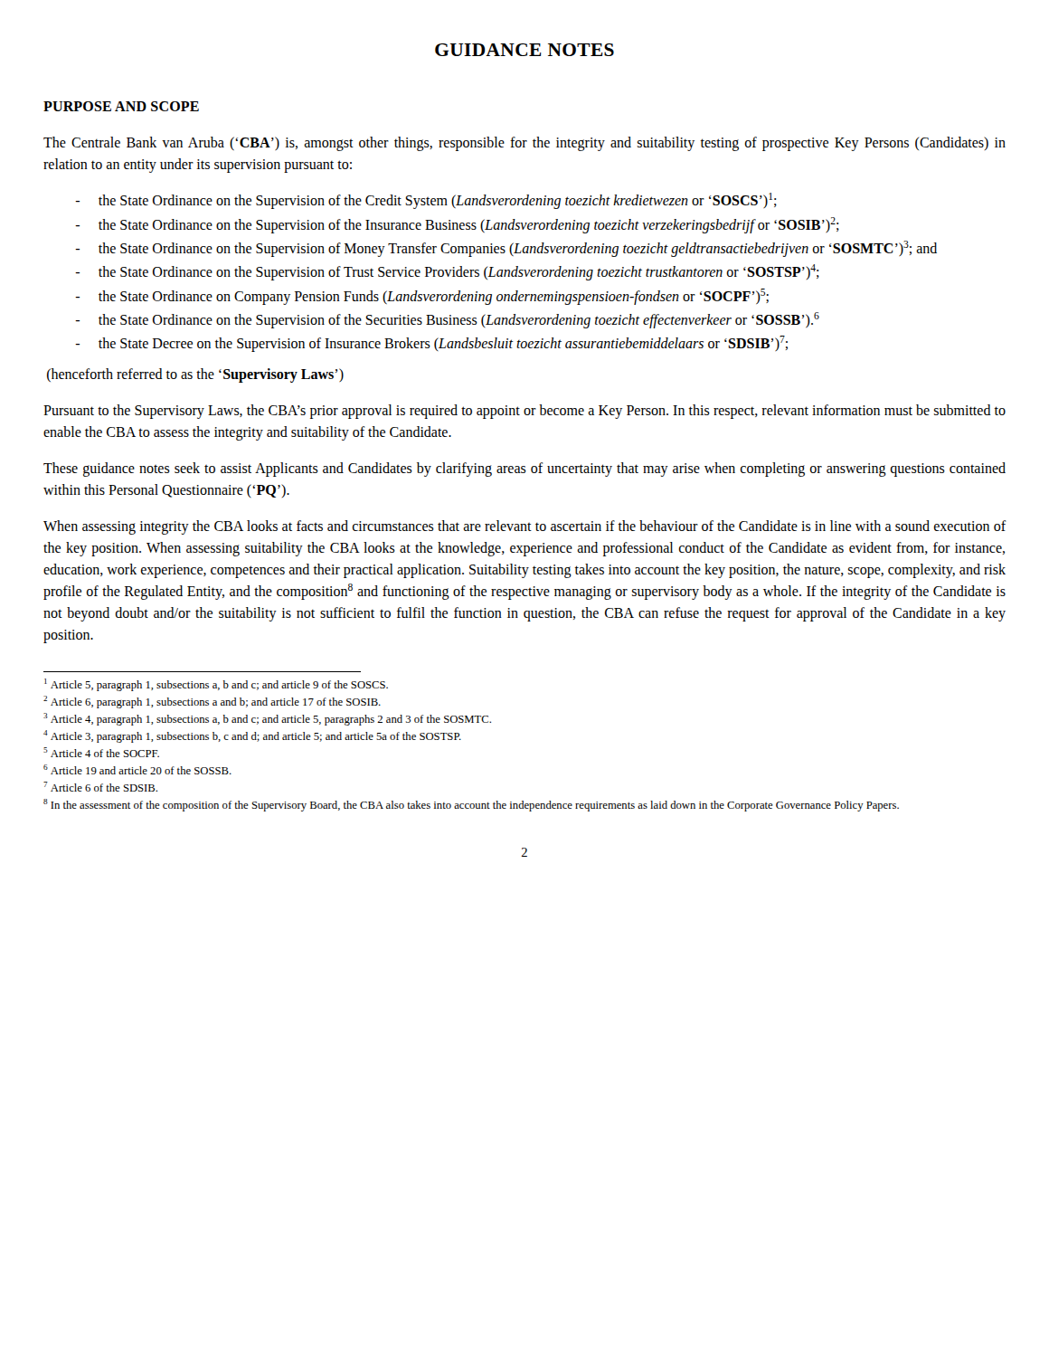GUIDANCE NOTES
PURPOSE AND SCOPE
The Centrale Bank van Aruba (‘CBA’) is, amongst other things, responsible for the integrity and suitability testing of prospective Key Persons (Candidates) in relation to an entity under its supervision pursuant to:
the State Ordinance on the Supervision of the Credit System (Landsverordening toezicht kredietwezen or ‘SOSCS’)1;
the State Ordinance on the Supervision of the Insurance Business (Landsverordening toezicht verzekeringsbedrijf or ‘SOSIB’)2;
the State Ordinance on the Supervision of Money Transfer Companies (Landsverordening toezicht geldtransactiebedrijven or ‘SOSMTC’)3; and
the State Ordinance on the Supervision of Trust Service Providers (Landsverordening toezicht trustkantoren or ‘SOSTSP’)4;
the State Ordinance on Company Pension Funds (Landsverordening ondernemingspensioen-fondsen or ‘SOCPF’)5;
the State Ordinance on the Supervision of the Securities Business (Landsverordening toezicht effectenverkeer or ‘SOSSB’).6
the State Decree on the Supervision of Insurance Brokers (Landsbesluit toezicht assurantiebemiddelaars or ‘SDSIB’)7;
(henceforth referred to as the ‘Supervisory Laws’)
Pursuant to the Supervisory Laws, the CBA’s prior approval is required to appoint or become a Key Person. In this respect, relevant information must be submitted to enable the CBA to assess the integrity and suitability of the Candidate.
These guidance notes seek to assist Applicants and Candidates by clarifying areas of uncertainty that may arise when completing or answering questions contained within this Personal Questionnaire (‘PQ’).
When assessing integrity the CBA looks at facts and circumstances that are relevant to ascertain if the behaviour of the Candidate is in line with a sound execution of the key position. When assessing suitability the CBA looks at the knowledge, experience and professional conduct of the Candidate as evident from, for instance, education, work experience, competences and their practical application. Suitability testing takes into account the key position, the nature, scope, complexity, and risk profile of the Regulated Entity, and the composition8 and functioning of the respective managing or supervisory body as a whole. If the integrity of the Candidate is not beyond doubt and/or the suitability is not sufficient to fulfil the function in question, the CBA can refuse the request for approval of the Candidate in a key position.
1Article 5, paragraph 1, subsections a, b and c; and article 9 of the SOSCS.
2Article 6, paragraph 1, subsections a and b; and article 17 of the SOSIB.
3Article 4, paragraph 1, subsections a, b and c; and article 5, paragraphs 2 and 3 of the SOSMTC.
4Article 3, paragraph 1, subsections b, c and d; and article 5; and article 5a of the SOSTSP.
5Article 4 of the SOCPF.
6Article 19 and article 20 of the SOSSB.
7Article 6 of the SDSIB.
8In the assessment of the composition of the Supervisory Board, the CBA also takes into account the independence requirements as laid down in the Corporate Governance Policy Papers.
2